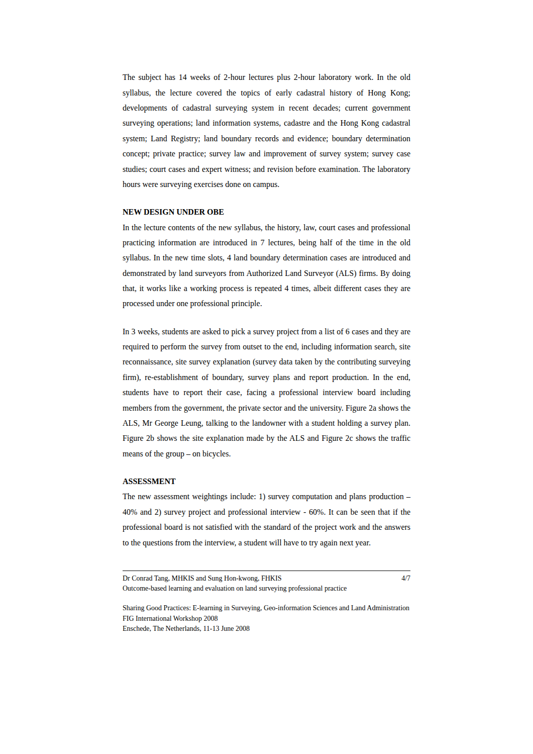The subject has 14 weeks of 2-hour lectures plus 2-hour laboratory work. In the old syllabus, the lecture covered the topics of early cadastral history of Hong Kong; developments of cadastral surveying system in recent decades; current government surveying operations; land information systems, cadastre and the Hong Kong cadastral system; Land Registry; land boundary records and evidence; boundary determination concept; private practice; survey law and improvement of survey system; survey case studies; court cases and expert witness; and revision before examination. The laboratory hours were surveying exercises done on campus.
New design under OBE
In the lecture contents of the new syllabus, the history, law, court cases and professional practicing information are introduced in 7 lectures, being half of the time in the old syllabus. In the new time slots, 4 land boundary determination cases are introduced and demonstrated by land surveyors from Authorized Land Surveyor (ALS) firms. By doing that, it works like a working process is repeated 4 times, albeit different cases they are processed under one professional principle.
In 3 weeks, students are asked to pick a survey project from a list of 6 cases and they are required to perform the survey from outset to the end, including information search, site reconnaissance, site survey explanation (survey data taken by the contributing surveying firm), re-establishment of boundary, survey plans and report production. In the end, students have to report their case, facing a professional interview board including members from the government, the private sector and the university. Figure 2a shows the ALS, Mr George Leung, talking to the landowner with a student holding a survey plan. Figure 2b shows the site explanation made by the ALS and Figure 2c shows the traffic means of the group – on bicycles.
Assessment
The new assessment weightings include: 1) survey computation and plans production – 40% and 2) survey project and professional interview - 60%. It can be seen that if the professional board is not satisfied with the standard of the project work and the answers to the questions from the interview, a student will have to try again next year.
Dr Conrad Tang, MHKIS and Sung Hon-kwong, FHKIS
Outcome-based learning and evaluation on land surveying professional practice
4/7
Sharing Good Practices: E-learning in Surveying, Geo-information Sciences and Land Administration
FIG International Workshop 2008
Enschede, The Netherlands, 11-13 June 2008